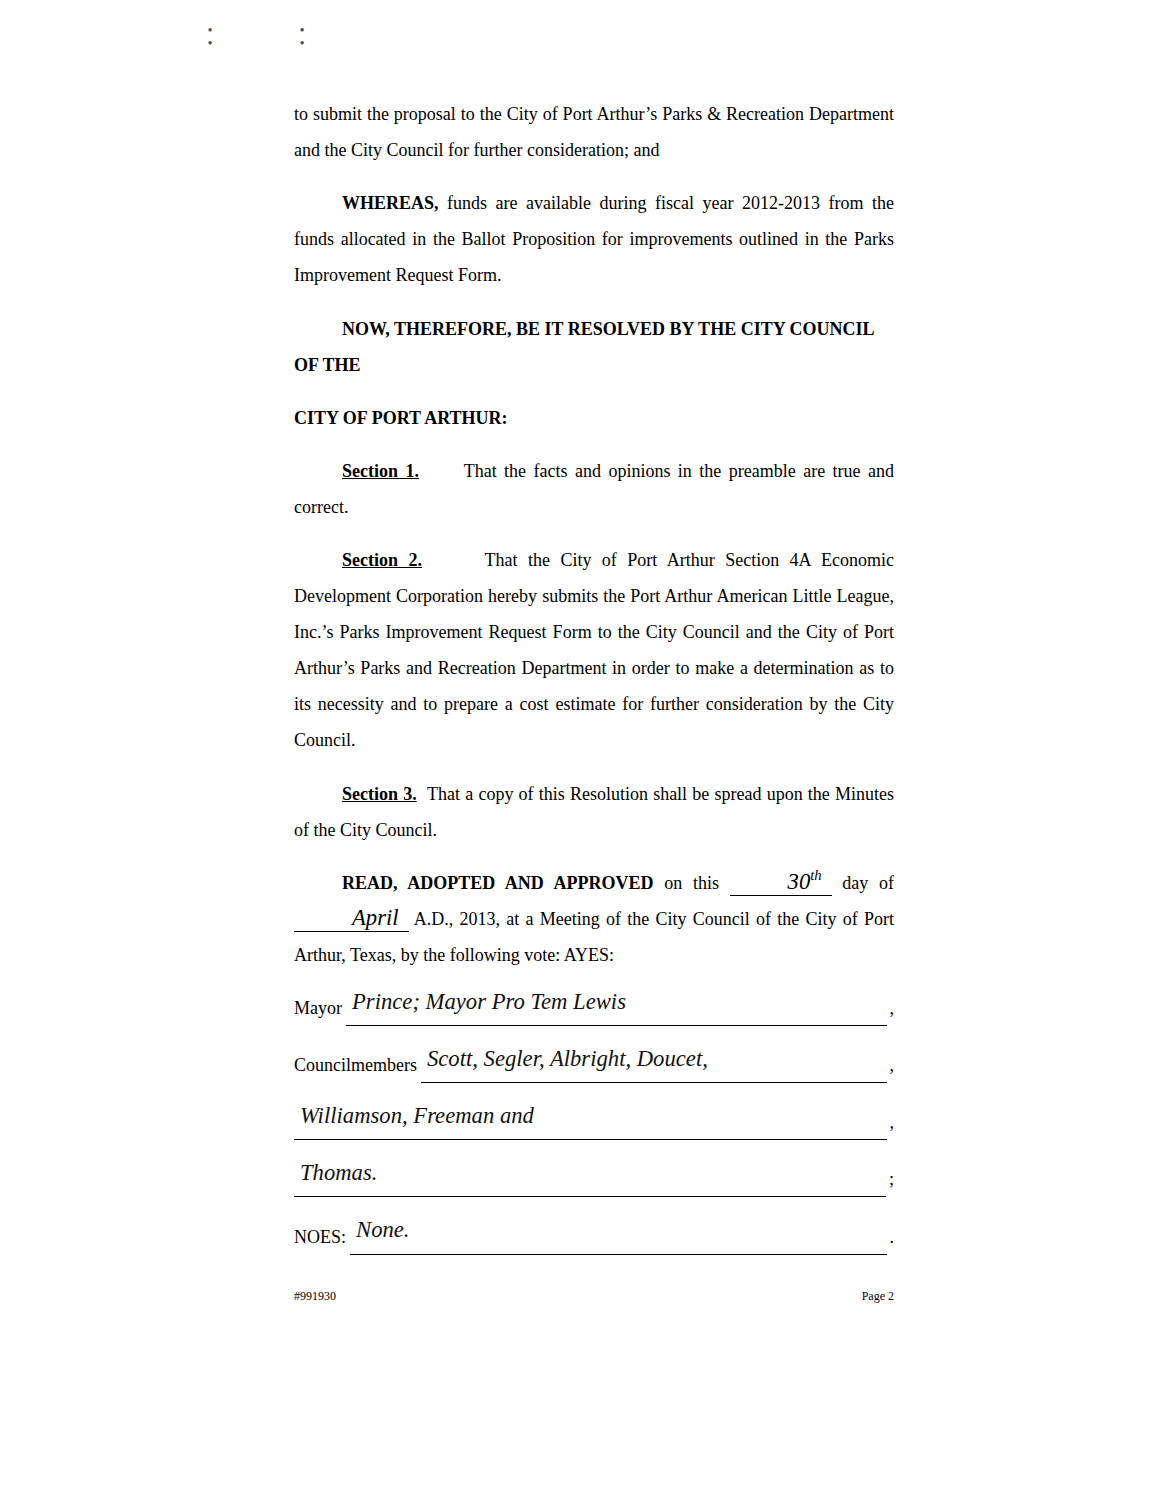• •
• •
to submit the proposal to the City of Port Arthur’s Parks & Recreation Department and the City Council for further consideration; and
WHEREAS, funds are available during fiscal year 2012-2013 from the funds allocated in the Ballot Proposition for improvements outlined in the Parks Improvement Request Form.
NOW, THEREFORE, BE IT RESOLVED BY THE CITY COUNCIL OF THE
CITY OF PORT ARTHUR:
Section 1. That the facts and opinions in the preamble are true and correct.
Section 2. That the City of Port Arthur Section 4A Economic Development Corporation hereby submits the Port Arthur American Little League, Inc.’s Parks Improvement Request Form to the City Council and the City of Port Arthur’s Parks and Recreation Department in order to make a determination as to its necessity and to prepare a cost estimate for further consideration by the City Council.
Section 3. That a copy of this Resolution shall be spread upon the Minutes of the City Council.
READ, ADOPTED AND APPROVED on this 30th day of April A.D., 2013, at a Meeting of the City Council of the City of Port Arthur, Texas, by the following vote: AYES:
Mayor Prince; Mayor Pro Tem Lewis ,
Councilmembers Scott, Segler, Albright, Doucet, ,
Williamson, Freeman and ,
Thomas. ;
NOES: None. .
#991930 Page 2